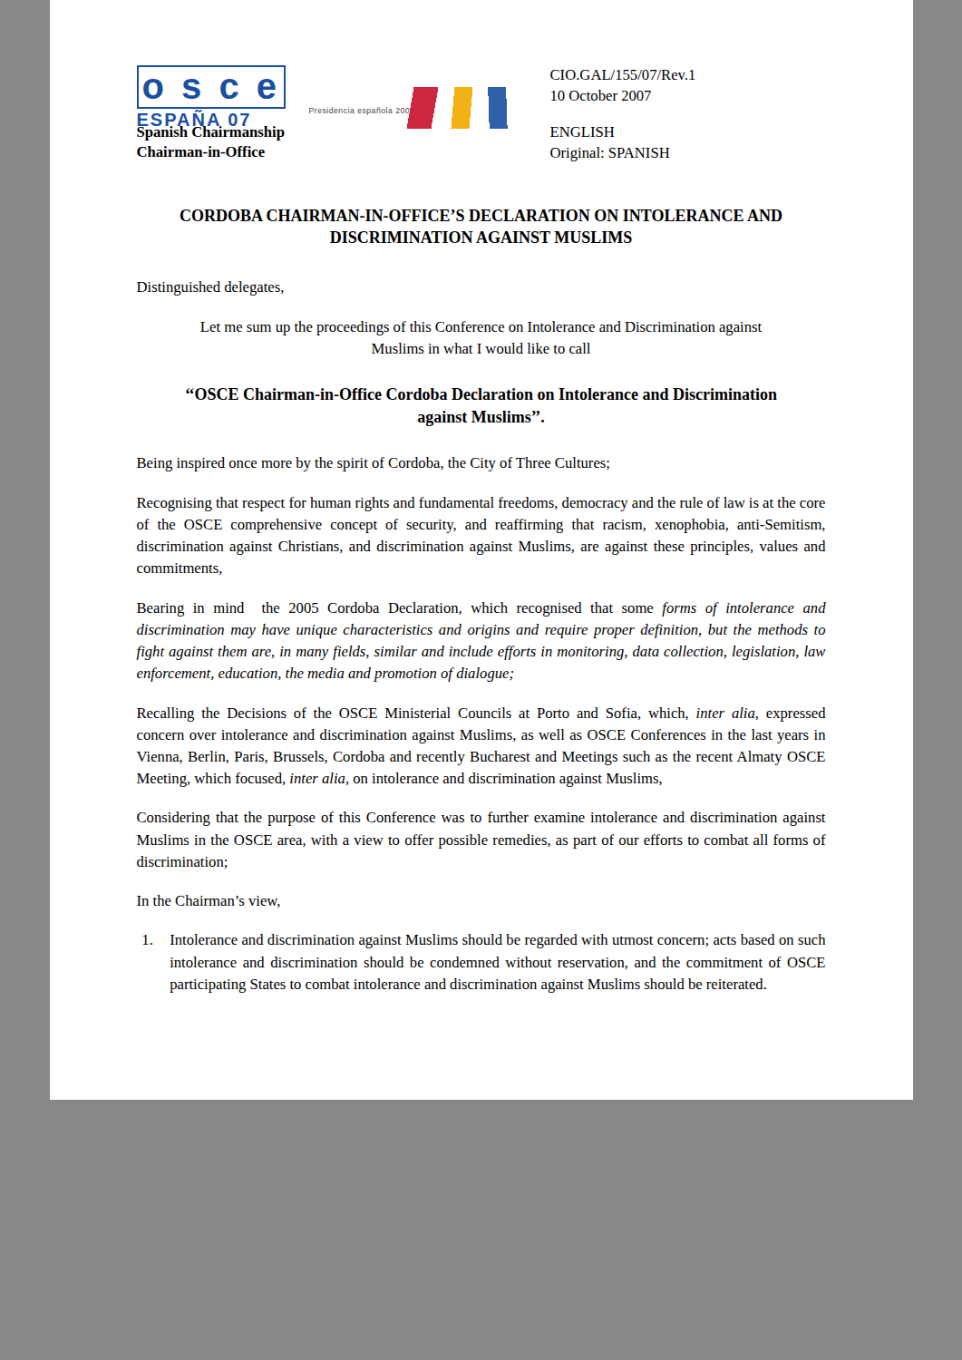o s c e ESPAÑA 07
Presidencia española 2007
CIO.GAL/155/07/Rev.1
10 October 2007
ENGLISH
Original: SPANISH
Spanish Chairmanship
Chairman-in-Office
Cordoba Chairman-in-Office’s Declaration on Intolerance and Discrimination against Muslims
Distinguished delegates,
Let me sum up the proceedings of this Conference on Intolerance and Discrimination against Muslims in what I would like to call
‘‘OSCE Chairman-in-Office Cordoba Declaration on Intolerance and Discrimination against Muslims’’.
Being inspired once more by the spirit of Cordoba, the City of Three Cultures;
Recognising that respect for human rights and fundamental freedoms, democracy and the rule of law is at the core of the OSCE comprehensive concept of security, and reaffirming that racism, xenophobia, anti-Semitism, discrimination against Christians, and discrimination against Muslims, are against these principles, values and commitments,
Bearing in mind the 2005 Cordoba Declaration, which recognised that some forms of intolerance and discrimination may have unique characteristics and origins and require proper definition, but the methods to fight against them are, in many fields, similar and include efforts in monitoring, data collection, legislation, law enforcement, education, the media and promotion of dialogue;
Recalling the Decisions of the OSCE Ministerial Councils at Porto and Sofia, which, inter alia, expressed concern over intolerance and discrimination against Muslims, as well as OSCE Conferences in the last years in Vienna, Berlin, Paris, Brussels, Cordoba and recently Bucharest and Meetings such as the recent Almaty OSCE Meeting, which focused, inter alia, on intolerance and discrimination against Muslims,
Considering that the purpose of this Conference was to further examine intolerance and discrimination against Muslims in the OSCE area, with a view to offer possible remedies, as part of our efforts to combat all forms of discrimination;
In the Chairman’s view,
Intolerance and discrimination against Muslims should be regarded with utmost concern; acts based on such intolerance and discrimination should be condemned without reservation, and the commitment of OSCE participating States to combat intolerance and discrimination against Muslims should be reiterated.